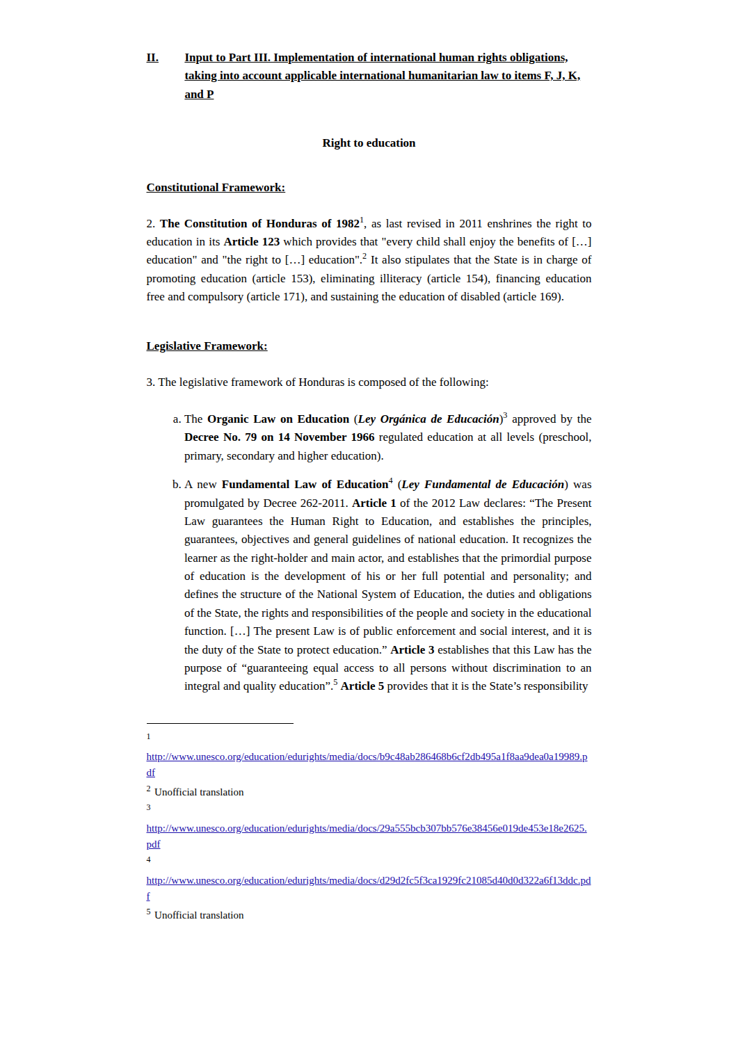II.
Input to Part III. Implementation of international human rights obligations, taking into account applicable international humanitarian law to items F, J, K, and P
Right to education
Constitutional Framework:
2. The Constitution of Honduras of 19821, as last revised in 2011 enshrines the right to education in its Article 123 which provides that "every child shall enjoy the benefits of […] education" and "the right to […] education".2 It also stipulates that the State is in charge of promoting education (article 153), eliminating illiteracy (article 154), financing education free and compulsory (article 171), and sustaining the education of disabled (article 169).
Legislative Framework:
3. The legislative framework of Honduras is composed of the following:
The Organic Law on Education (Ley Orgánica de Educación)3 approved by the Decree No. 79 on 14 November 1966 regulated education at all levels (preschool, primary, secondary and higher education).
A new Fundamental Law of Education4 (Ley Fundamental de Educación) was promulgated by Decree 262-2011. Article 1 of the 2012 Law declares: “The Present Law guarantees the Human Right to Education, and establishes the principles, guarantees, objectives and general guidelines of national education. It recognizes the learner as the right-holder and main actor, and establishes that the primordial purpose of education is the development of his or her full potential and personality; and defines the structure of the National System of Education, the duties and obligations of the State, the rights and responsibilities of the people and society in the educational function. […] The present Law is of public enforcement and social interest, and it is the duty of the State to protect education.” Article 3 establishes that this Law has the purpose of “guaranteeing equal access to all persons without discrimination to an integral and quality education”.5 Article 5 provides that it is the State’s responsibility
1
http://www.unesco.org/education/edurights/media/docs/b9c48ab286468b6cf2db495a1f8aa9dea0a19989.pdf
2 Unofficial translation
3
http://www.unesco.org/education/edurights/media/docs/29a555bcb307bb576e38456e019de453e18e2625.pdf
4
http://www.unesco.org/education/edurights/media/docs/d29d2fc5f3ca1929fc21085d40d0d322a6f13ddc.pdf
5 Unofficial translation